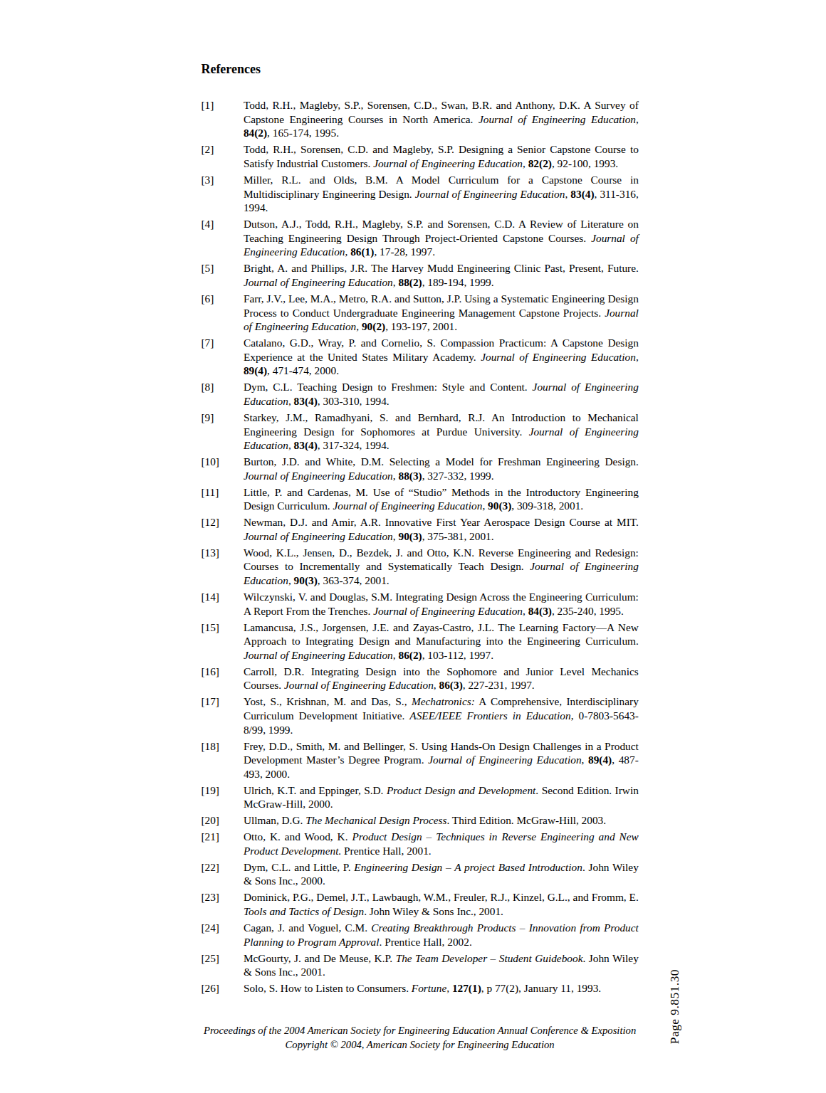References
[1] Todd, R.H., Magleby, S.P., Sorensen, C.D., Swan, B.R. and Anthony, D.K. A Survey of Capstone Engineering Courses in North America. Journal of Engineering Education, 84(2), 165-174, 1995.
[2] Todd, R.H., Sorensen, C.D. and Magleby, S.P. Designing a Senior Capstone Course to Satisfy Industrial Customers. Journal of Engineering Education, 82(2), 92-100, 1993.
[3] Miller, R.L. and Olds, B.M. A Model Curriculum for a Capstone Course in Multidisciplinary Engineering Design. Journal of Engineering Education, 83(4), 311-316, 1994.
[4] Dutson, A.J., Todd, R.H., Magleby, S.P. and Sorensen, C.D. A Review of Literature on Teaching Engineering Design Through Project-Oriented Capstone Courses. Journal of Engineering Education, 86(1), 17-28, 1997.
[5] Bright, A. and Phillips, J.R. The Harvey Mudd Engineering Clinic Past, Present, Future. Journal of Engineering Education, 88(2), 189-194, 1999.
[6] Farr, J.V., Lee, M.A., Metro, R.A. and Sutton, J.P. Using a Systematic Engineering Design Process to Conduct Undergraduate Engineering Management Capstone Projects. Journal of Engineering Education, 90(2), 193-197, 2001.
[7] Catalano, G.D., Wray, P. and Cornelio, S. Compassion Practicum: A Capstone Design Experience at the United States Military Academy. Journal of Engineering Education, 89(4), 471-474, 2000.
[8] Dym, C.L. Teaching Design to Freshmen: Style and Content. Journal of Engineering Education, 83(4), 303-310, 1994.
[9] Starkey, J.M., Ramadhyani, S. and Bernhard, R.J. An Introduction to Mechanical Engineering Design for Sophomores at Purdue University. Journal of Engineering Education, 83(4), 317-324, 1994.
[10] Burton, J.D. and White, D.M. Selecting a Model for Freshman Engineering Design. Journal of Engineering Education, 88(3), 327-332, 1999.
[11] Little, P. and Cardenas, M. Use of “Studio” Methods in the Introductory Engineering Design Curriculum. Journal of Engineering Education, 90(3), 309-318, 2001.
[12] Newman, D.J. and Amir, A.R. Innovative First Year Aerospace Design Course at MIT. Journal of Engineering Education, 90(3), 375-381, 2001.
[13] Wood, K.L., Jensen, D., Bezdek, J. and Otto, K.N. Reverse Engineering and Redesign: Courses to Incrementally and Systematically Teach Design. Journal of Engineering Education, 90(3), 363-374, 2001.
[14] Wilczynski, V. and Douglas, S.M. Integrating Design Across the Engineering Curriculum: A Report From the Trenches. Journal of Engineering Education, 84(3), 235-240, 1995.
[15] Lamancusa, J.S., Jorgensen, J.E. and Zayas-Castro, J.L. The Learning Factory—A New Approach to Integrating Design and Manufacturing into the Engineering Curriculum. Journal of Engineering Education, 86(2), 103-112, 1997.
[16] Carroll, D.R. Integrating Design into the Sophomore and Junior Level Mechanics Courses. Journal of Engineering Education, 86(3), 227-231, 1997.
[17] Yost, S., Krishnan, M. and Das, S., Mechatronics: A Comprehensive, Interdisciplinary Curriculum Development Initiative. ASEE/IEEE Frontiers in Education, 0-7803-5643-8/99, 1999.
[18] Frey, D.D., Smith, M. and Bellinger, S. Using Hands-On Design Challenges in a Product Development Master’s Degree Program. Journal of Engineering Education, 89(4), 487-493, 2000.
[19] Ulrich, K.T. and Eppinger, S.D. Product Design and Development. Second Edition. Irwin McGraw-Hill, 2000.
[20] Ullman, D.G. The Mechanical Design Process. Third Edition. McGraw-Hill, 2003.
[21] Otto, K. and Wood, K. Product Design – Techniques in Reverse Engineering and New Product Development. Prentice Hall, 2001.
[22] Dym, C.L. and Little, P. Engineering Design – A project Based Introduction. John Wiley & Sons Inc., 2000.
[23] Dominick, P.G., Demel, J.T., Lawbaugh, W.M., Freuler, R.J., Kinzel, G.L., and Fromm, E. Tools and Tactics of Design. John Wiley & Sons Inc., 2001.
[24] Cagan, J. and Voguel, C.M. Creating Breakthrough Products – Innovation from Product Planning to Program Approval. Prentice Hall, 2002.
[25] McGourty, J. and De Meuse, K.P. The Team Developer – Student Guidebook. John Wiley & Sons Inc., 2001.
[26] Solo, S. How to Listen to Consumers. Fortune, 127(1), p 77(2), January 11, 1993.
Page 9.851.30
Proceedings of the 2004 American Society for Engineering Education Annual Conference & Exposition
Copyright © 2004, American Society for Engineering Education